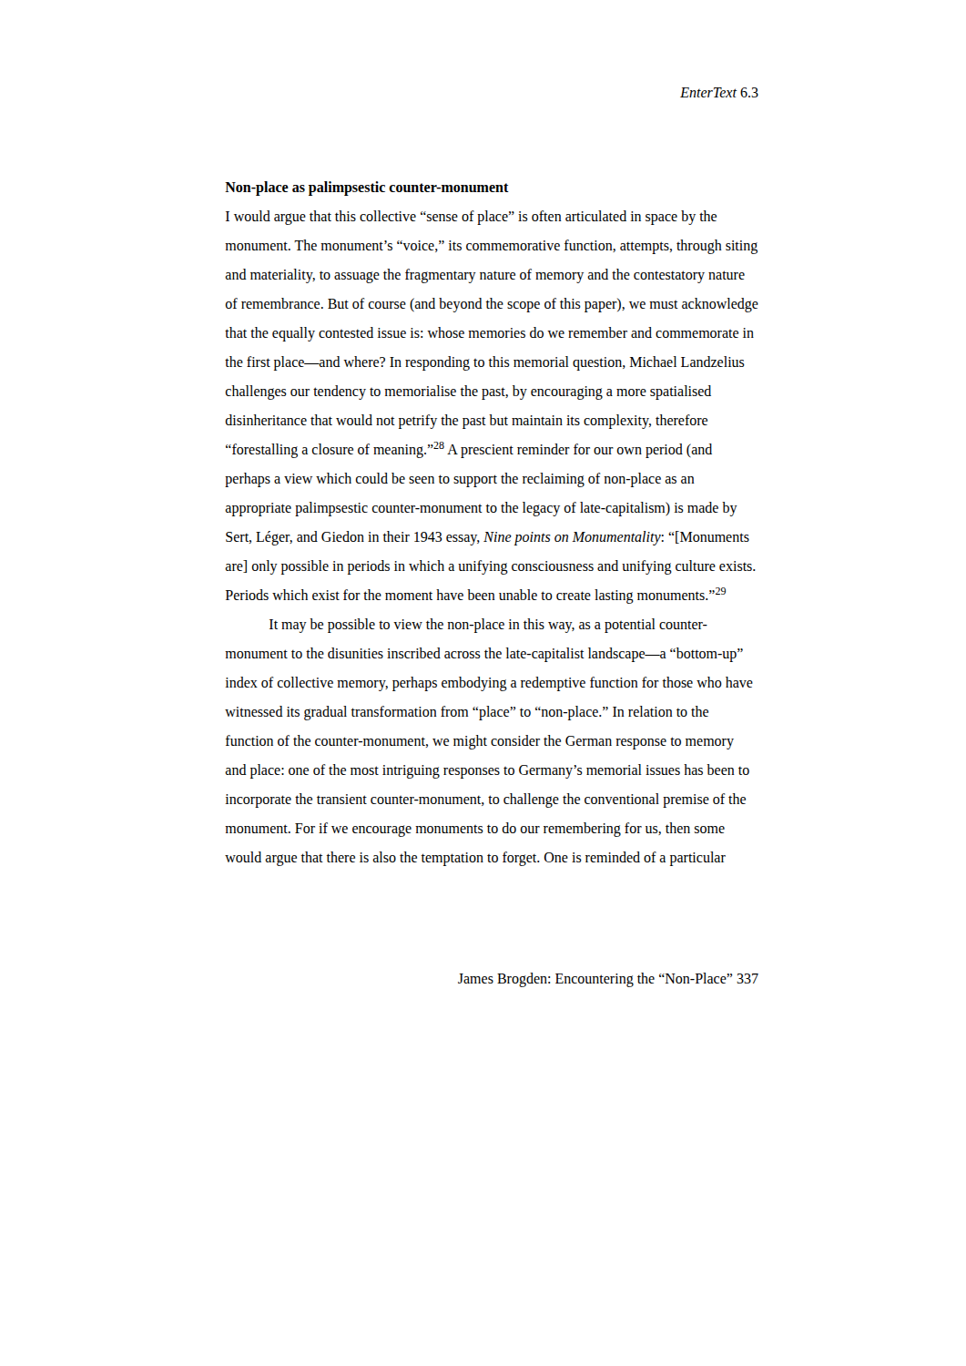EnterText 6.3
Non-place as palimpsestic counter-monument
I would argue that this collective “sense of place” is often articulated in space by the monument. The monument’s “voice,” its commemorative function, attempts, through siting and materiality, to assuage the fragmentary nature of memory and the contestatory nature of remembrance. But of course (and beyond the scope of this paper), we must acknowledge that the equally contested issue is: whose memories do we remember and commemorate in the first place—and where? In responding to this memorial question, Michael Landzelius challenges our tendency to memorialise the past, by encouraging a more spatialised disinheritance that would not petrify the past but maintain its complexity, therefore “forestalling a closure of meaning.”28 A prescient reminder for our own period (and perhaps a view which could be seen to support the reclaiming of non-place as an appropriate palimpsestic counter-monument to the legacy of late-capitalism) is made by Sert, Léger, and Giedon in their 1943 essay, Nine points on Monumentality: “[Monuments are] only possible in periods in which a unifying consciousness and unifying culture exists. Periods which exist for the moment have been unable to create lasting monuments.”29
It may be possible to view the non-place in this way, as a potential counter-monument to the disunities inscribed across the late-capitalist landscape—a “bottom-up” index of collective memory, perhaps embodying a redemptive function for those who have witnessed its gradual transformation from “place” to “non-place.” In relation to the function of the counter-monument, we might consider the German response to memory and place: one of the most intriguing responses to Germany’s memorial issues has been to incorporate the transient counter-monument, to challenge the conventional premise of the monument. For if we encourage monuments to do our remembering for us, then some would argue that there is also the temptation to forget. One is reminded of a particular
James Brogden: Encountering the “Non-Place” 337